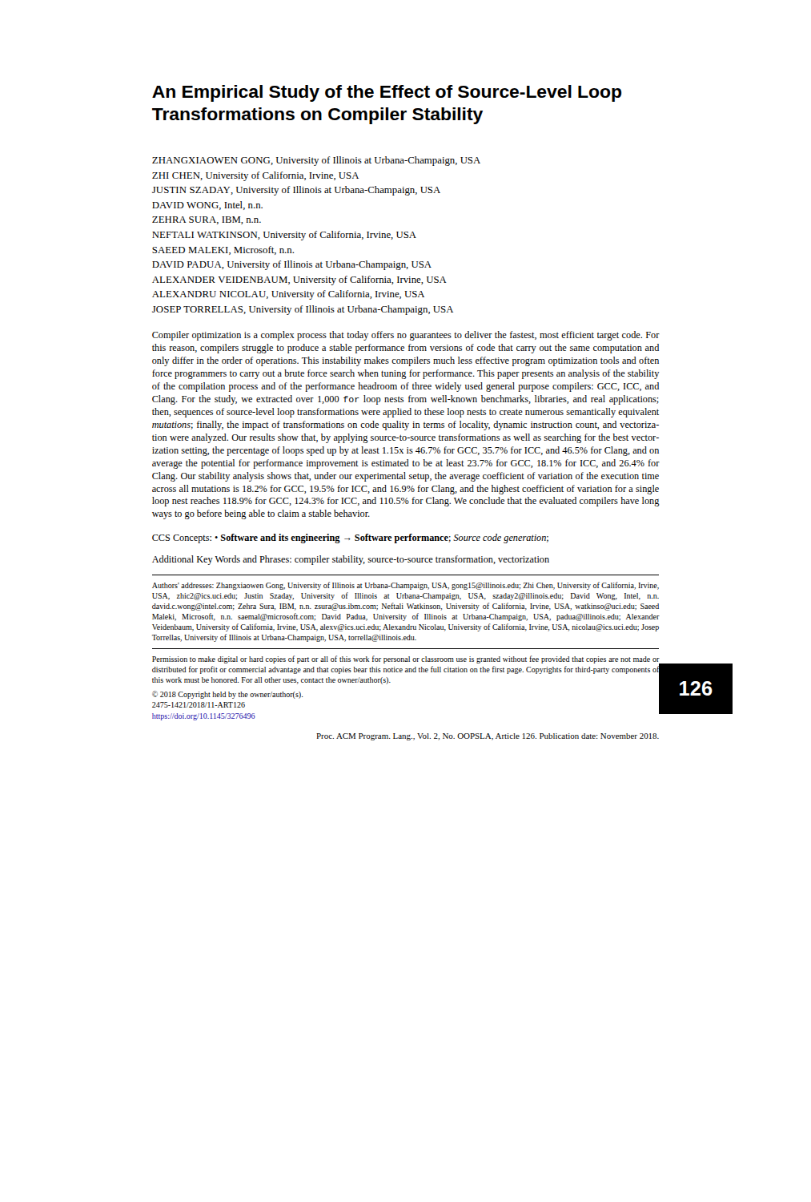126
An Empirical Study of the Effect of Source-Level Loop
Transformations on Compiler Stability
Zhangxiaowen Gong, University of Illinois at Urbana-Champaign, USA
Zhi Chen, University of California, Irvine, USA
Justin Szaday, University of Illinois at Urbana-Champaign, USA
David Wong, Intel, n.n.
Zehra Sura, IBM, n.n.
Neftali Watkinson, University of California, Irvine, USA
Saeed Maleki, Microsoft, n.n.
David Padua, University of Illinois at Urbana-Champaign, USA
Alexander Veidenbaum, University of California, Irvine, USA
Alexandru Nicolau, University of California, Irvine, USA
Josep Torrellas, University of Illinois at Urbana-Champaign, USA
Compiler optimization is a complex process that today offers no guarantees to deliver the fastest, most efficient target code. For this reason, compilers struggle to produce a stable performance from versions of code that carry out the same computation and only differ in the order of operations. This instability makes compilers much less effective program optimization tools and often force programmers to carry out a brute force search when tuning for performance. This paper presents an analysis of the stability of the compilation process and of the performance headroom of three widely used general purpose compilers: GCC, ICC, and Clang. For the study, we extracted over 1,000 for loop nests from well-known benchmarks, libraries, and real applications; then, sequences of source-level loop transformations were applied to these loop nests to create numerous semantically equivalent mutations; finally, the impact of transformations on code quality in terms of locality, dynamic instruction count, and vectorization were analyzed. Our results show that, by applying source-to-source transformations as well as searching for the best vectorization setting, the percentage of loops sped up by at least 1.15x is 46.7% for GCC, 35.7% for ICC, and 46.5% for Clang, and on average the potential for performance improvement is estimated to be at least 23.7% for GCC, 18.1% for ICC, and 26.4% for Clang. Our stability analysis shows that, under our experimental setup, the average coefficient of variation of the execution time across all mutations is 18.2% for GCC, 19.5% for ICC, and 16.9% for Clang, and the highest coefficient of variation for a single loop nest reaches 118.9% for GCC, 124.3% for ICC, and 110.5% for Clang. We conclude that the evaluated compilers have long ways to go before being able to claim a stable behavior.
CCS Concepts: • Software and its engineering → Software performance; Source code generation;
Additional Key Words and Phrases: compiler stability, source-to-source transformation, vectorization
Authors' addresses: Zhangxiaowen Gong, University of Illinois at Urbana-Champaign, USA, gong15@illinois.edu; Zhi Chen, University of California, Irvine, USA, zhic2@ics.uci.edu; Justin Szaday, University of Illinois at Urbana-Champaign, USA, szaday2@illinois.edu; David Wong, Intel, n.n. david.c.wong@intel.com; Zehra Sura, IBM, n.n. zsura@us.ibm.com; Neftali Watkinson, University of California, Irvine, USA, watkinso@uci.edu; Saeed Maleki, Microsoft, n.n. saemal@microsoft.com; David Padua, University of Illinois at Urbana-Champaign, USA, padua@illinois.edu; Alexander Veidenbaum, University of California, Irvine, USA, alexv@ics.uci.edu; Alexandru Nicolau, University of California, Irvine, USA, nicolau@ics.uci.edu; Josep Torrellas, University of Illinois at Urbana-Champaign, USA, torrella@illinois.edu.
Permission to make digital or hard copies of part or all of this work for personal or classroom use is granted without fee provided that copies are not made or distributed for profit or commercial advantage and that copies bear this notice and the full citation on the first page. Copyrights for third-party components of this work must be honored. For all other uses, contact the owner/author(s).
© 2018 Copyright held by the owner/author(s).
2475-1421/2018/11-ART126
https://doi.org/10.1145/3276496
Proc. ACM Program. Lang., Vol. 2, No. OOPSLA, Article 126. Publication date: November 2018.